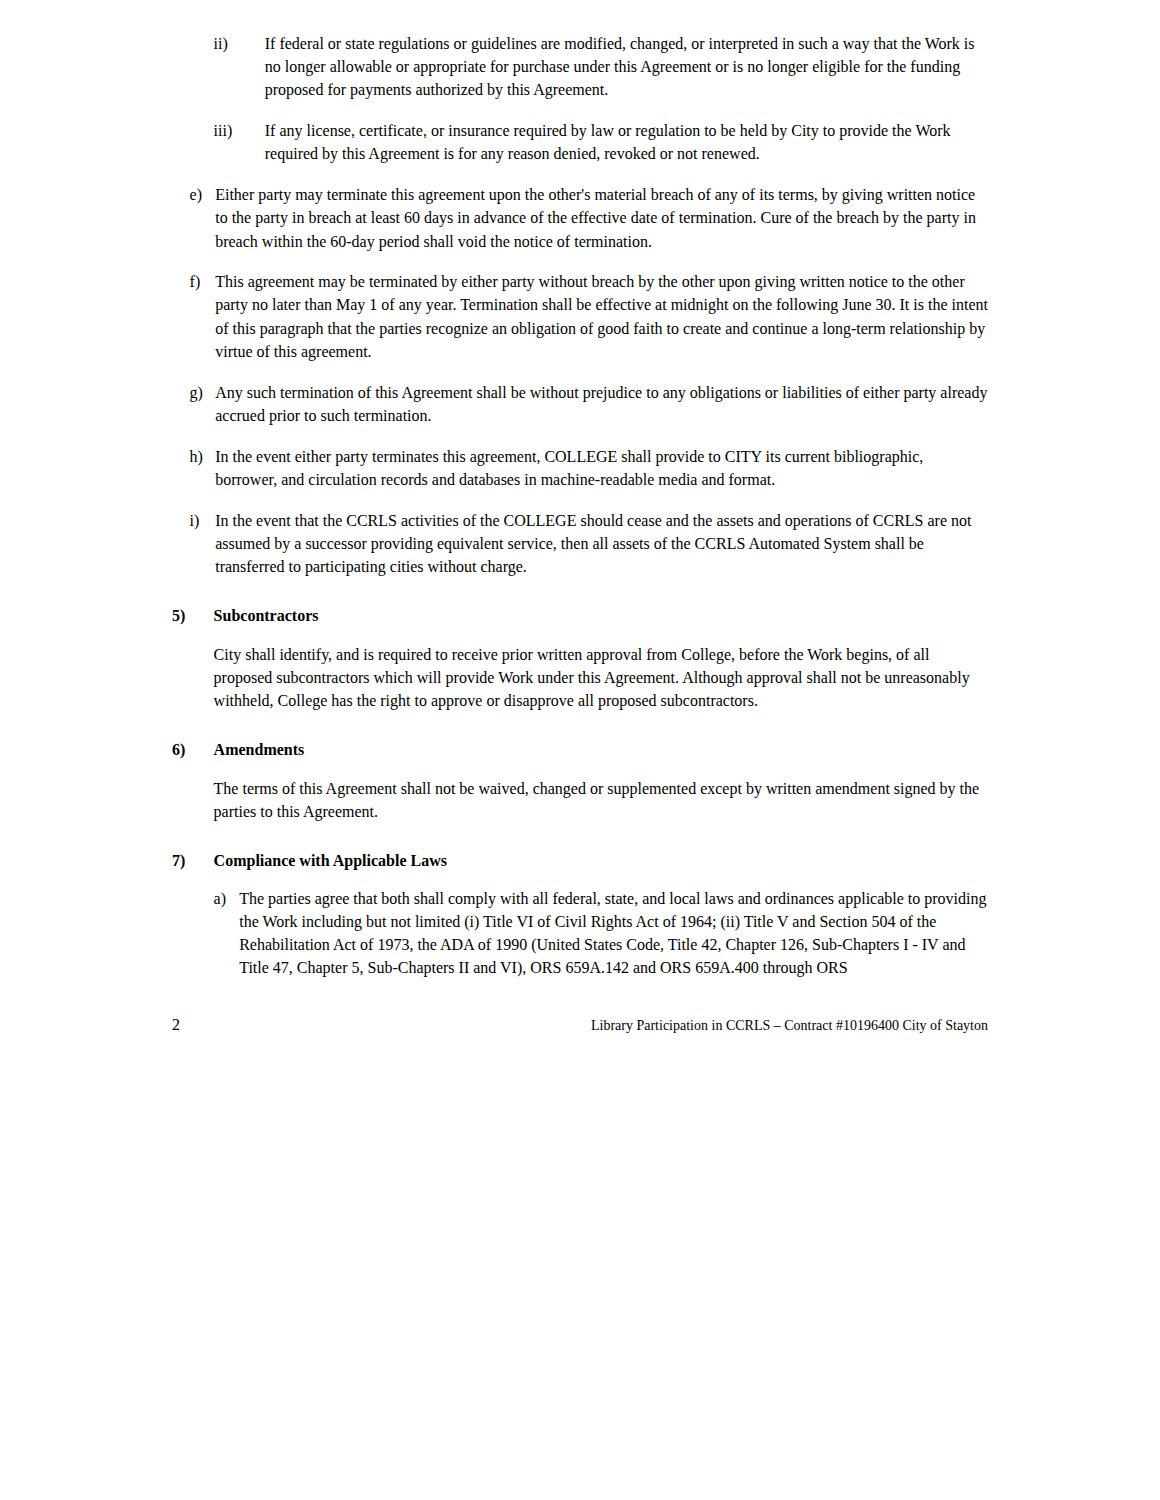ii) If federal or state regulations or guidelines are modified, changed, or interpreted in such a way that the Work is no longer allowable or appropriate for purchase under this Agreement or is no longer eligible for the funding proposed for payments authorized by this Agreement.
iii) If any license, certificate, or insurance required by law or regulation to be held by City to provide the Work required by this Agreement is for any reason denied, revoked or not renewed.
e) Either party may terminate this agreement upon the other's material breach of any of its terms, by giving written notice to the party in breach at least 60 days in advance of the effective date of termination. Cure of the breach by the party in breach within the 60-day period shall void the notice of termination.
f) This agreement may be terminated by either party without breach by the other upon giving written notice to the other party no later than May 1 of any year. Termination shall be effective at midnight on the following June 30. It is the intent of this paragraph that the parties recognize an obligation of good faith to create and continue a long-term relationship by virtue of this agreement.
g) Any such termination of this Agreement shall be without prejudice to any obligations or liabilities of either party already accrued prior to such termination.
h) In the event either party terminates this agreement, COLLEGE shall provide to CITY its current bibliographic, borrower, and circulation records and databases in machine-readable media and format.
i) In the event that the CCRLS activities of the COLLEGE should cease and the assets and operations of CCRLS are not assumed by a successor providing equivalent service, then all assets of the CCRLS Automated System shall be transferred to participating cities without charge.
5) Subcontractors
City shall identify, and is required to receive prior written approval from College, before the Work begins, of all proposed subcontractors which will provide Work under this Agreement. Although approval shall not be unreasonably withheld, College has the right to approve or disapprove all proposed subcontractors.
6) Amendments
The terms of this Agreement shall not be waived, changed or supplemented except by written amendment signed by the parties to this Agreement.
7) Compliance with Applicable Laws
a) The parties agree that both shall comply with all federal, state, and local laws and ordinances applicable to providing the Work including but not limited (i) Title VI of Civil Rights Act of 1964; (ii) Title V and Section 504 of the Rehabilitation Act of 1973, the ADA of 1990 (United States Code, Title 42, Chapter 126, Sub-Chapters I - IV and Title 47, Chapter 5, Sub-Chapters II and VI), ORS 659A.142 and ORS 659A.400 through ORS
2 Library Participation in CCRLS – Contract #10196400 City of Stayton